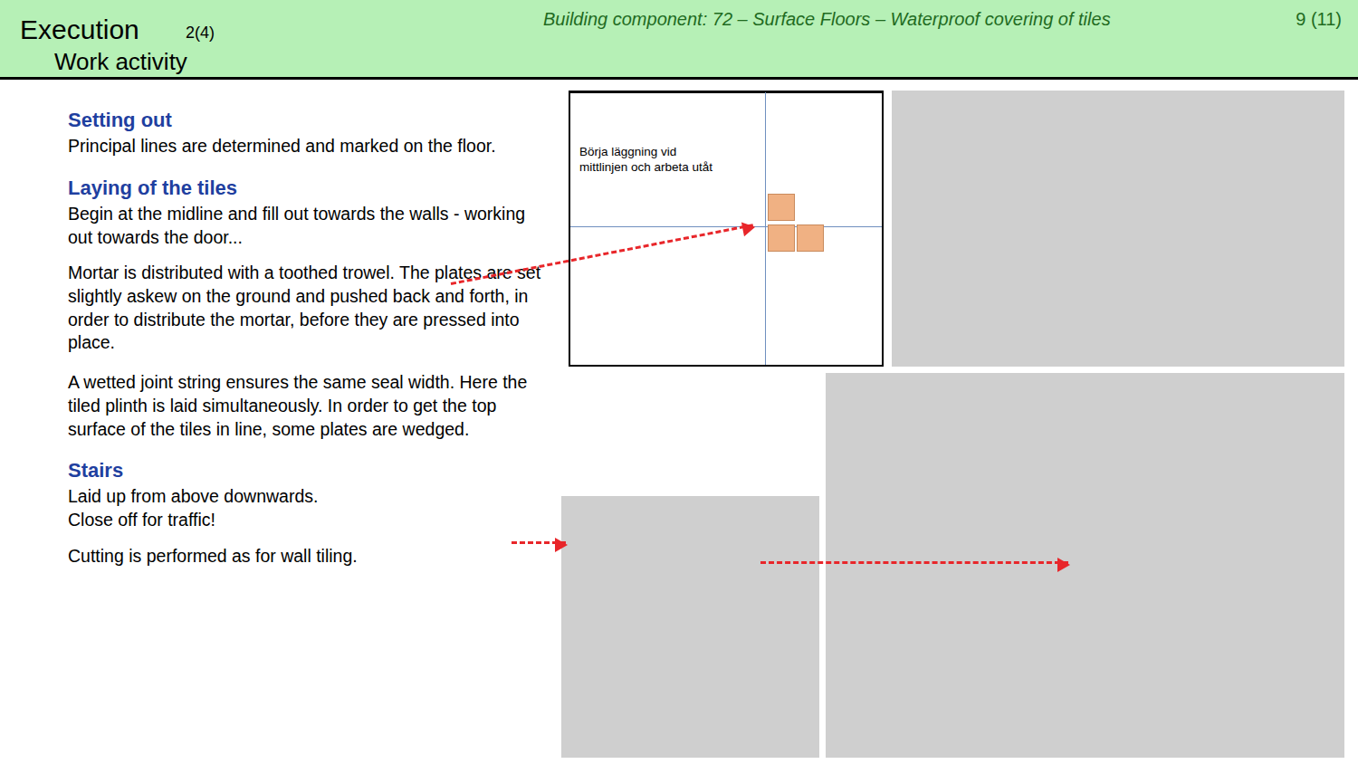Execution
2(4)
Work activity
Building component: 72 – Surface Floors – Waterproof covering of tiles
9 (11)
Setting out
Principal lines are determined and marked on the floor.
Laying of the tiles
Begin at the midline and fill out towards the walls - working out towards the door...
Mortar is distributed with a toothed trowel. The plates are set slightly askew on the ground and pushed back and forth, in order to distribute the mortar, before they are pressed into place.
A wetted joint string ensures the same seal width. Here the tiled plinth is laid simultaneously. In order to get the top surface of the tiles in line, some plates are wedged.
Stairs
Laid up from above downwards.
Close off for traffic!
Cutting is performed as for wall tiling.
Börja läggning vid
mittlinjen och arbeta utåt